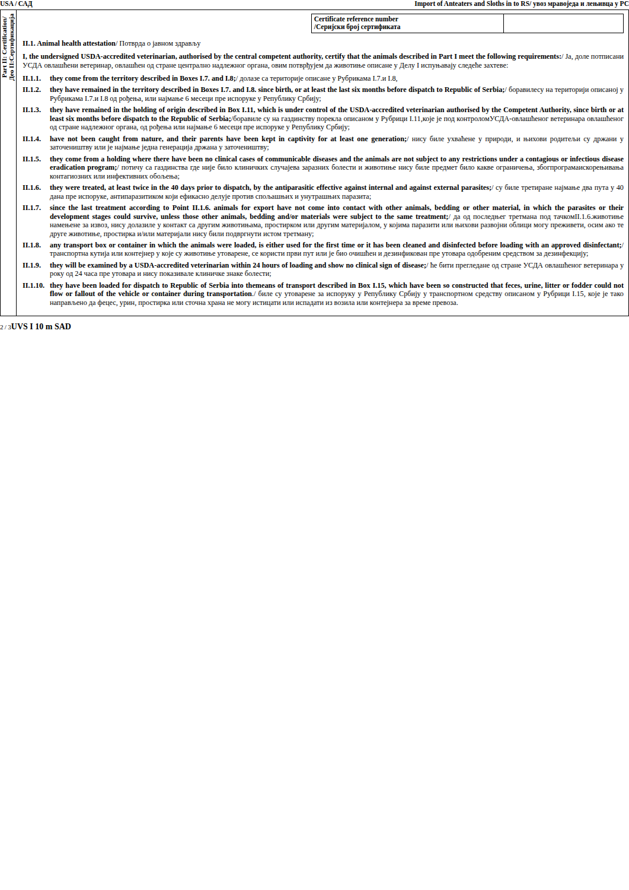USA / САД
Import of Anteaters and Sloths in to RS/ увоз мравоједа и лењивца у РС
| Part II: Certification/ Део II:Сертификација | / Certificate reference number /Серијски број сертификата / / II.1. Animal health attestation / Потврда о јавном здрављу I, the undersigned USDA-accredited veterinarian, authorised by the central competent authority, certify that the animals described in Part I meet the following requirements: / Ја, доле потписани УСДА овлашћени ветеринар, овлашћен од стране централно надлежног органа, овим потврђујем да животиње описане у Делу I испуњавају следеће захтеве: II.1.1. they come from the territory described in Boxes I.7. and I.8; / долазе са територије описане у Рубрикама I.7.и I.8, II.1.2. they have remained in the territory described in Boxes I.7. and I.8. since birth, or at least the last six months before dispatch to Republic of Serbia; / боравилесу на територији описаној у Рубрикама I.7.и I.8 од рођења, или најмање 6 месеци пре испоруке у Републику Србију; II.1.3. they have remained in the holding of origin described in Box I.11, which is under control of the USDA-accredited veterinarian authorised by the Competent Authority, since birth or at least six months before dispatch to the Republic of Serbia; /боравиле су на газдинству порекла описаном у Рубрици I.11,које је под контроломУСДА-овлашћеног ветеринара овлашћеног од стране надлежног органа, од рођења или најмање 6 месеци пре испоруке у Републику Србију; II.1.4. have not been caught from nature, and their parents have been kept in captivity for at least one generation; / нису биле ухваћене у природи, и њихови родитељи су држани у заточеништву или је најмање једна генерација држана у заточеништву; II.1.5. they come from a holding where there have been no clinical cases of communicable diseases and the animals are not subject to any restrictions under a contagious or infectious disease eradication program; / потичу са газдинства где није било клиничких случајева заразних болести и животиње нису биле предмет било какве ограничења, збогпрограмаискорењивања контагиозних или инфективних обољења; II.1.6. they were treated, at least twice in the 40 days prior to dispatch, by the antiparasitic effective against internal and against external parasites; / су биле третиране најмање два пута у 40 дана пре испоруке, антипаразитиком који ефикасно делује против спољашњих и унутрашњих паразита; II.1.7. since the last treatment according to Point II.1.6. animals for export have not come into contact with other animals, bedding or other material, in which the parasites or their development stages could survive, unless those other animals, bedding and/or materials were subject to the same treatment; / да од последњег третмана под тачкомII.1.6.животиње намењене за извоз, нису долазиле у контакт са другим животињама, простирком или другим материјалом, у којима паразити или њихови развојни облици могу преживети, осим ако те друге животиње, простирка и/или материјали нису били подвргнути истом третману; II.1.8. any transport box or container in which the animals were loaded, is either used for the first time or it has been cleaned and disinfected before loading with an approved disinfectant; / транспортна кутија или контејнер у које су животиње утоварене, се користи први пут или је био очишћен и дезинфикован пре утовара одобреним средством за дезинфекцију; II.1.9. they will be examined by a USDA-accredited veterinarian within 24 hours of loading and show no clinical sign of disease; / ће бити прегледане од стране УСДА овлашћеног ветеринара у року од 24 часа пре утовара и нису показивале клиничке знаке болести; II.1.10. they have been loaded for dispatch to Republic of Serbia into themeans of transport described in Box I.15, which have been so constructed that feces, urine, litter or fodder could not flow or fallout of the vehicle or container during transportation ./ биле су утоварене за испоруку у Републику Србију у транспортном средству описаном у Рубрици I.15, које је тако направљено да фецес, урин, простирка или сточна храна не могу истицати или испадати из возила или контејнера за време превоза. |
2 / 3 UVS I 10 m SAD